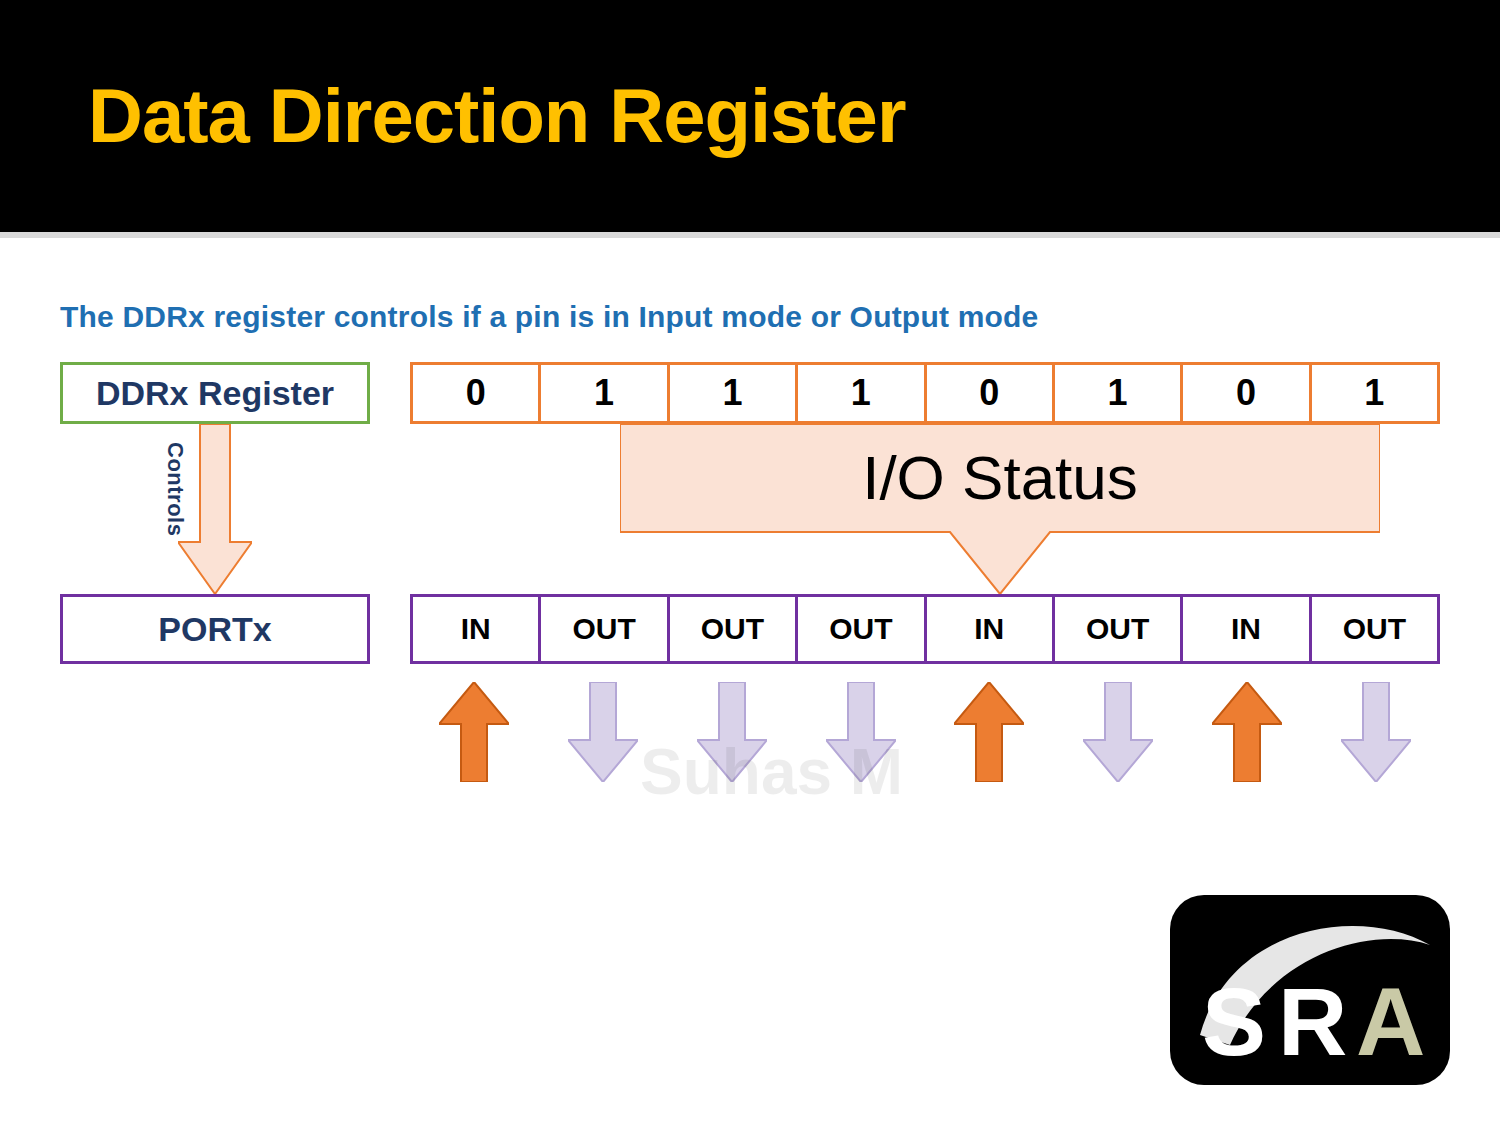Data Direction Register
The DDRx register controls if a pin is in Input mode or Output mode
DDRx Register
0
1
1
1
0
1
0
1
Controls
I/O Status
PORTx
IN
OUT
OUT
OUT
IN
OUT
IN
OUT
Suhas M
S R A